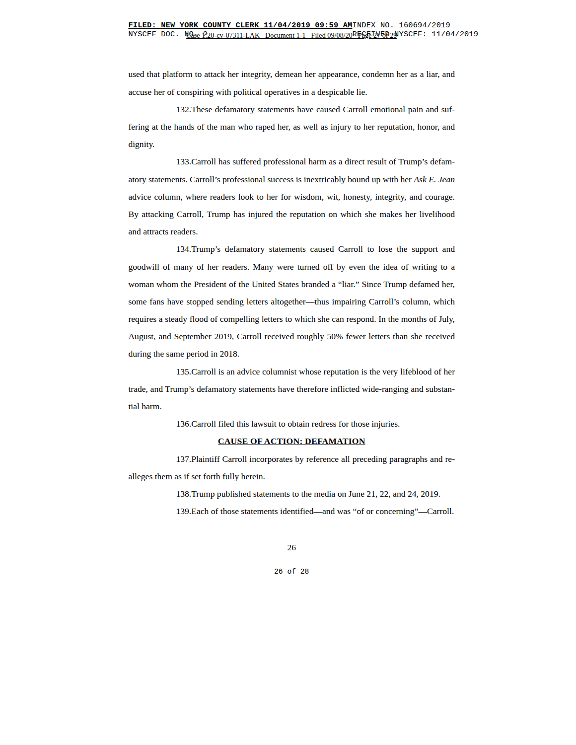FILED: NEW YORK COUNTY CLERK 11/04/2019 09:59 AM
NYSCEF DOC. NO. 2
INDEX NO. 160694/2019
RECEIVED NYSCEF: 11/04/2019
Case 1:20-cv-07311-LAK Document 1-1 Filed 09/08/20 Page 27 of 29
used that platform to attack her integrity, demean her appearance, condemn her as a liar, and accuse her of conspiring with political operatives in a despicable lie.
132. These defamatory statements have caused Carroll emotional pain and suffering at the hands of the man who raped her, as well as injury to her reputation, honor, and dignity.
133. Carroll has suffered professional harm as a direct result of Trump’s defamatory statements. Carroll’s professional success is inextricably bound up with her Ask E. Jean advice column, where readers look to her for wisdom, wit, honesty, integrity, and courage. By attacking Carroll, Trump has injured the reputation on which she makes her livelihood and attracts readers.
134. Trump’s defamatory statements caused Carroll to lose the support and goodwill of many of her readers. Many were turned off by even the idea of writing to a woman whom the President of the United States branded a “liar.” Since Trump defamed her, some fans have stopped sending letters altogether—thus impairing Carroll’s column, which requires a steady flood of compelling letters to which she can respond. In the months of July, August, and September 2019, Carroll received roughly 50% fewer letters than she received during the same period in 2018.
135. Carroll is an advice columnist whose reputation is the very lifeblood of her trade, and Trump’s defamatory statements have therefore inflicted wide-ranging and substantial harm.
136. Carroll filed this lawsuit to obtain redress for those injuries.
CAUSE OF ACTION: DEFAMATION
137. Plaintiff Carroll incorporates by reference all preceding paragraphs and re-alleges them as if set forth fully herein.
138. Trump published statements to the media on June 21, 22, and 24, 2019.
139. Each of those statements identified—and was “of or concerning”—Carroll.
26
26 of 28